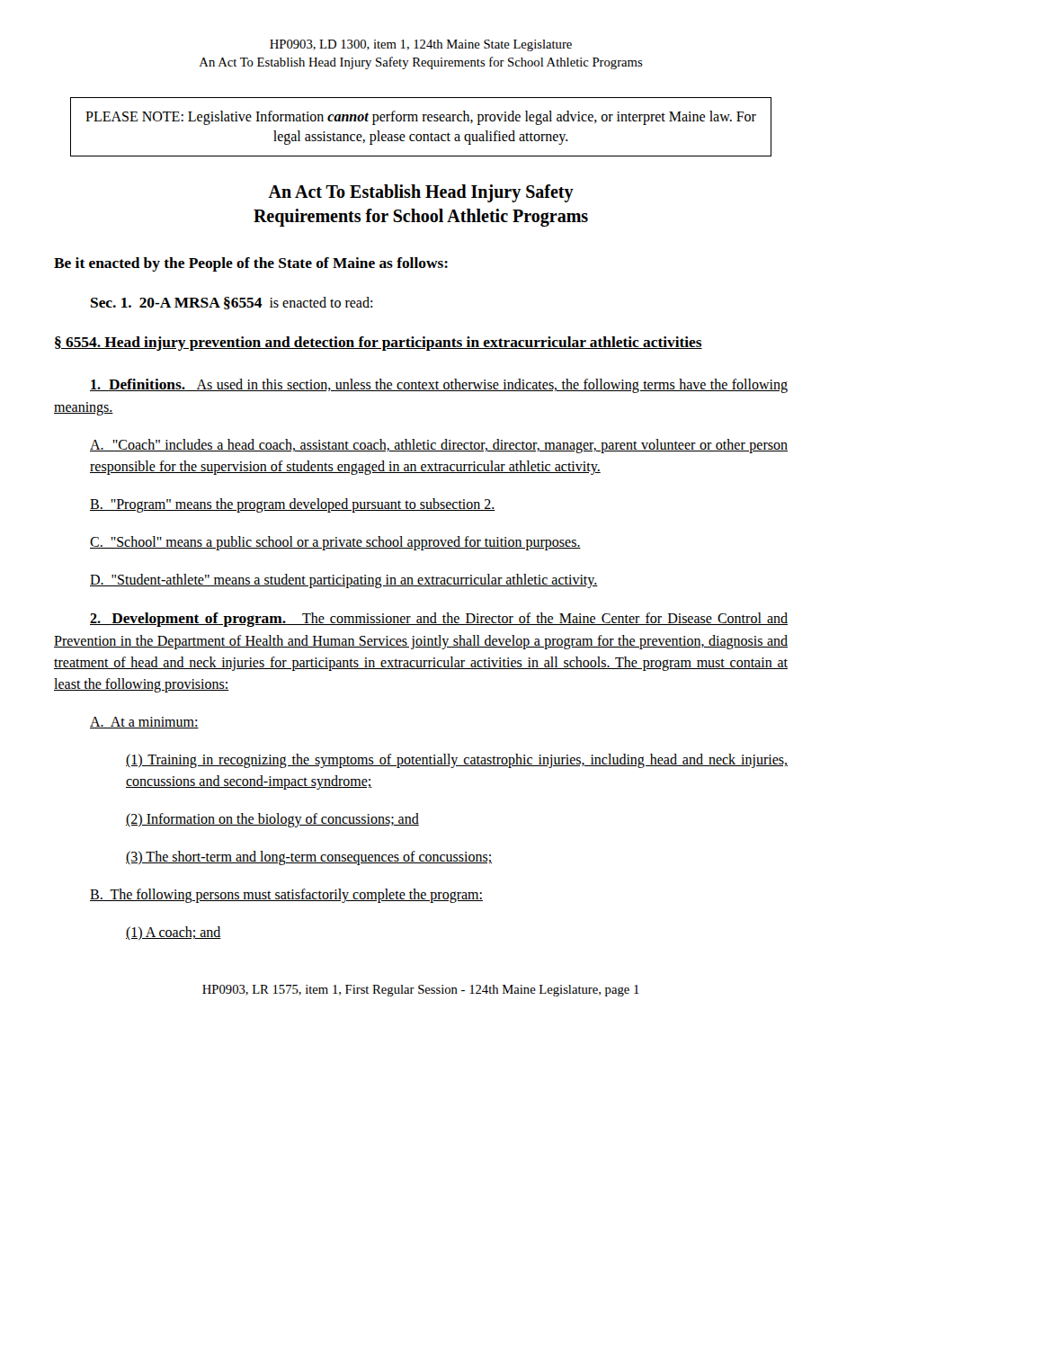HP0903, LD 1300, item 1, 124th Maine State Legislature
An Act To Establish Head Injury Safety Requirements for School Athletic Programs
PLEASE NOTE: Legislative Information cannot perform research, provide legal advice, or interpret Maine law. For legal assistance, please contact a qualified attorney.
An Act To Establish Head Injury Safety
Requirements for School Athletic Programs
Be it enacted by the People of the State of Maine as follows:
Sec. 1. 20-A MRSA §6554 is enacted to read:
§ 6554. Head injury prevention and detection for participants in extracurricular athletic activities
1. Definitions. As used in this section, unless the context otherwise indicates, the following terms have the following meanings.
A. "Coach" includes a head coach, assistant coach, athletic director, director, manager, parent volunteer or other person responsible for the supervision of students engaged in an extracurricular athletic activity.
B. "Program" means the program developed pursuant to subsection 2.
C. "School" means a public school or a private school approved for tuition purposes.
D. "Student-athlete" means a student participating in an extracurricular athletic activity.
2. Development of program. The commissioner and the Director of the Maine Center for Disease Control and Prevention in the Department of Health and Human Services jointly shall develop a program for the prevention, diagnosis and treatment of head and neck injuries for participants in extracurricular activities in all schools. The program must contain at least the following provisions:
A. At a minimum:
(1) Training in recognizing the symptoms of potentially catastrophic injuries, including head and neck injuries, concussions and second-impact syndrome;
(2) Information on the biology of concussions; and
(3) The short-term and long-term consequences of concussions;
B. The following persons must satisfactorily complete the program:
(1) A coach; and
HP0903, LR 1575, item 1, First Regular Session - 124th Maine Legislature, page 1